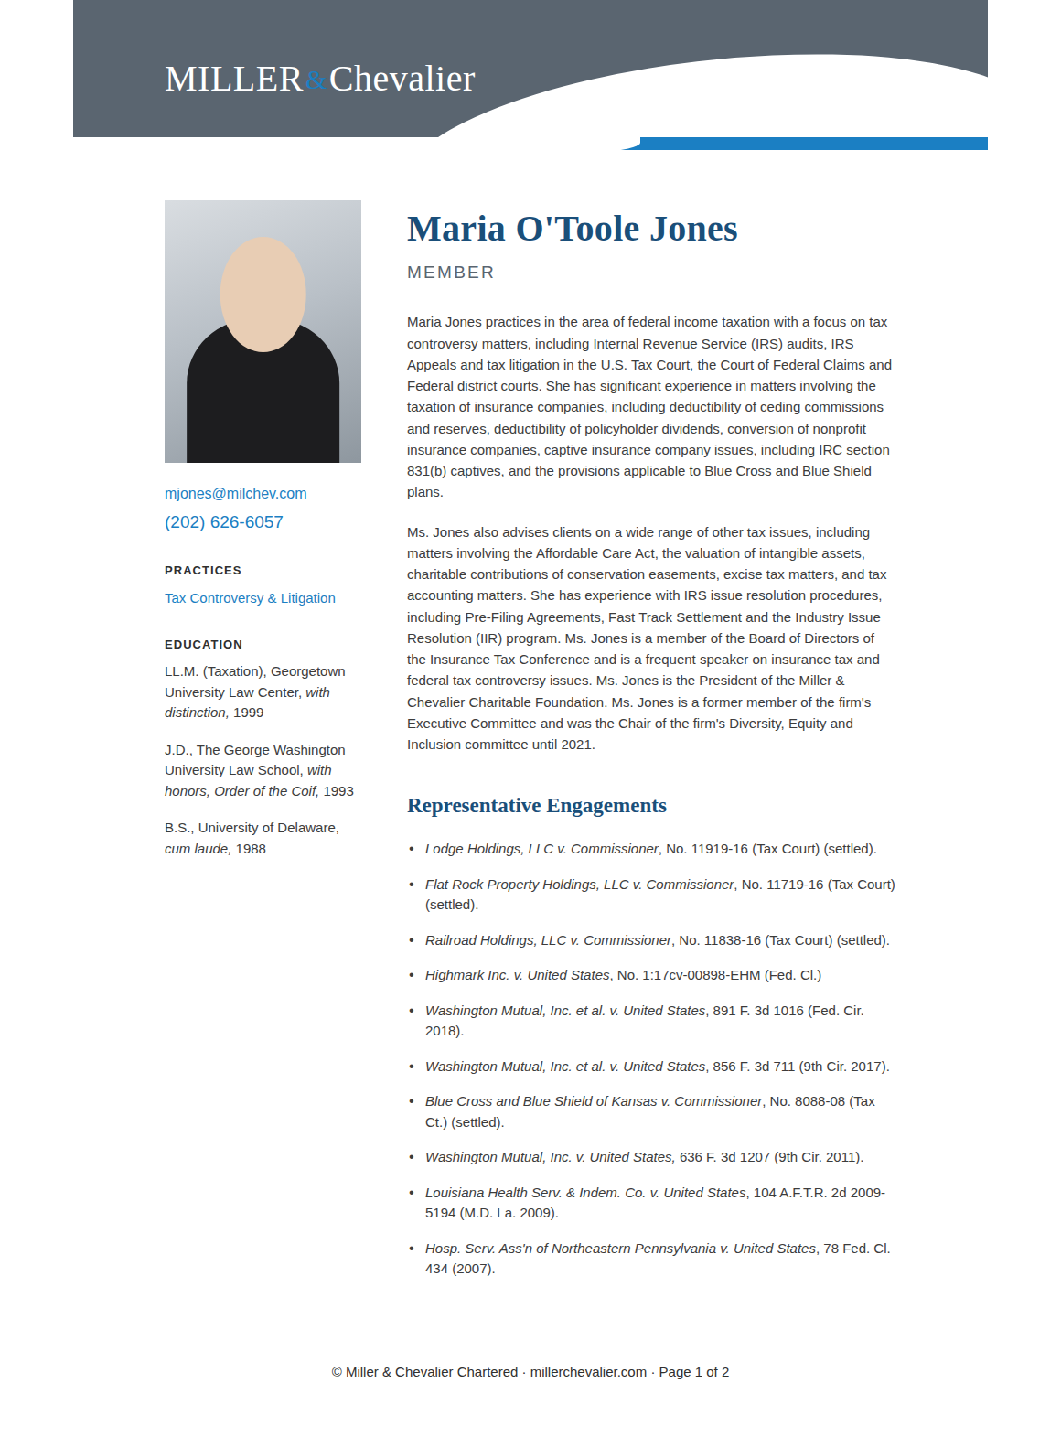MILLER&Chevalier
mjones@milchev.com (202) 626-6057
Practices
Tax Controversy & Litigation
Education
LL.M. (Taxation), Georgetown University Law Center, with distinction, 1999
J.D., The George Washington University Law School, with honors, Order of the Coif, 1993
B.S., University of Delaware, cum laude, 1988
Maria O'Toole Jones
Member
Maria Jones practices in the area of federal income taxation with a focus on tax controversy matters, including Internal Revenue Service (IRS) audits, IRS Appeals and tax litigation in the U.S. Tax Court, the Court of Federal Claims and Federal district courts. She has significant experience in matters involving the taxation of insurance companies, including deductibility of ceding commissions and reserves, deductibility of policyholder dividends, conversion of nonprofit insurance companies, captive insurance company issues, including IRC section 831(b) captives, and the provisions applicable to Blue Cross and Blue Shield plans.
Ms. Jones also advises clients on a wide range of other tax issues, including matters involving the Affordable Care Act, the valuation of intangible assets, charitable contributions of conservation easements, excise tax matters, and tax accounting matters. She has experience with IRS issue resolution procedures, including Pre-Filing Agreements, Fast Track Settlement and the Industry Issue Resolution (IIR) program. Ms. Jones is a member of the Board of Directors of the Insurance Tax Conference and is a frequent speaker on insurance tax and federal tax controversy issues. Ms. Jones is the President of the Miller & Chevalier Charitable Foundation. Ms. Jones is a former member of the firm's Executive Committee and was the Chair of the firm's Diversity, Equity and Inclusion committee until 2021.
Representative Engagements
Lodge Holdings, LLC v. Commissioner, No. 11919-16 (Tax Court) (settled).
Flat Rock Property Holdings, LLC v. Commissioner, No. 11719-16 (Tax Court) (settled).
Railroad Holdings, LLC v. Commissioner, No. 11838-16 (Tax Court) (settled).
Highmark Inc. v. United States, No. 1:17cv-00898-EHM (Fed. Cl.)
Washington Mutual, Inc. et al. v. United States, 891 F. 3d 1016 (Fed. Cir. 2018).
Washington Mutual, Inc. et al. v. United States, 856 F. 3d 711 (9th Cir. 2017).
Blue Cross and Blue Shield of Kansas v. Commissioner, No. 8088-08 (Tax Ct.) (settled).
Washington Mutual, Inc. v. United States, 636 F. 3d 1207 (9th Cir. 2011).
Louisiana Health Serv. & Indem. Co. v. United States, 104 A.F.T.R. 2d 2009-5194 (M.D. La. 2009).
Hosp. Serv. Ass'n of Northeastern Pennsylvania v. United States, 78 Fed. Cl. 434 (2007).
© Miller & Chevalier Chartered · millerchevalier.com · Page 1 of 2